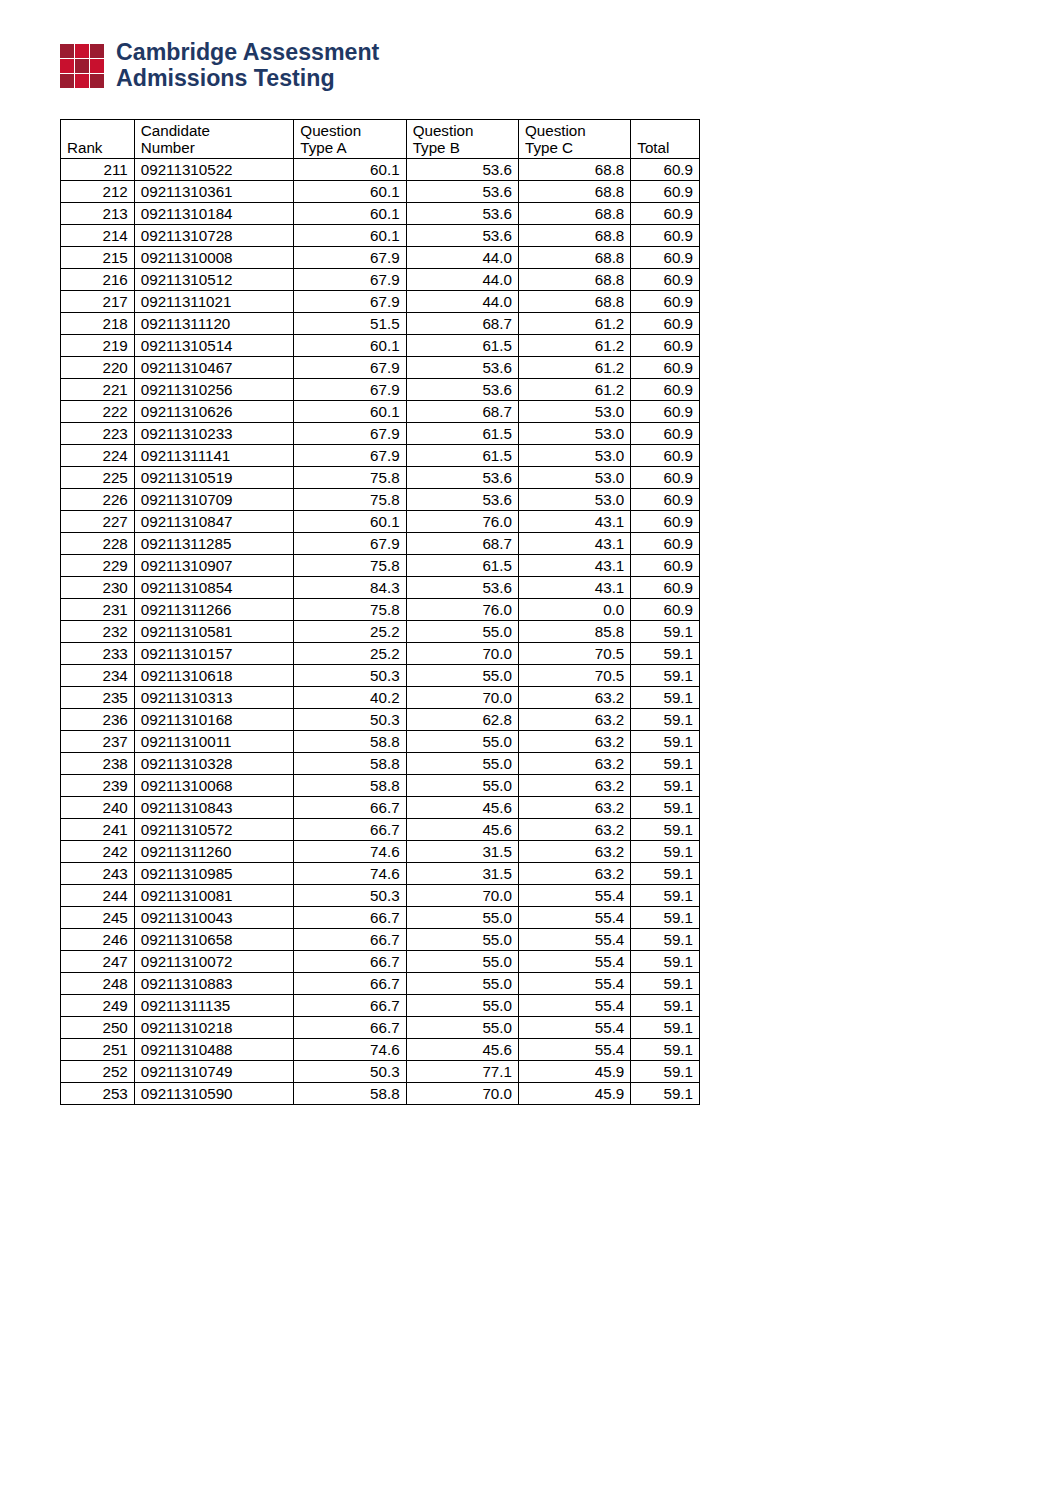Cambridge Assessment
Admissions Testing
Candidate scores by question type
| Rank | Candidate Number | Question Type A | Question Type B | Question Type C | Total |
| --- | --- | --- | --- | --- | --- |
| 211 | 09211310522 | 60.1 | 53.6 | 68.8 | 60.9 |
| 212 | 09211310361 | 60.1 | 53.6 | 68.8 | 60.9 |
| 213 | 09211310184 | 60.1 | 53.6 | 68.8 | 60.9 |
| 214 | 09211310728 | 60.1 | 53.6 | 68.8 | 60.9 |
| 215 | 09211310008 | 67.9 | 44.0 | 68.8 | 60.9 |
| 216 | 09211310512 | 67.9 | 44.0 | 68.8 | 60.9 |
| 217 | 09211311021 | 67.9 | 44.0 | 68.8 | 60.9 |
| 218 | 09211311120 | 51.5 | 68.7 | 61.2 | 60.9 |
| 219 | 09211310514 | 60.1 | 61.5 | 61.2 | 60.9 |
| 220 | 09211310467 | 67.9 | 53.6 | 61.2 | 60.9 |
| 221 | 09211310256 | 67.9 | 53.6 | 61.2 | 60.9 |
| 222 | 09211310626 | 60.1 | 68.7 | 53.0 | 60.9 |
| 223 | 09211310233 | 67.9 | 61.5 | 53.0 | 60.9 |
| 224 | 09211311141 | 67.9 | 61.5 | 53.0 | 60.9 |
| 225 | 09211310519 | 75.8 | 53.6 | 53.0 | 60.9 |
| 226 | 09211310709 | 75.8 | 53.6 | 53.0 | 60.9 |
| 227 | 09211310847 | 60.1 | 76.0 | 43.1 | 60.9 |
| 228 | 09211311285 | 67.9 | 68.7 | 43.1 | 60.9 |
| 229 | 09211310907 | 75.8 | 61.5 | 43.1 | 60.9 |
| 230 | 09211310854 | 84.3 | 53.6 | 43.1 | 60.9 |
| 231 | 09211311266 | 75.8 | 76.0 | 0.0 | 60.9 |
| 232 | 09211310581 | 25.2 | 55.0 | 85.8 | 59.1 |
| 233 | 09211310157 | 25.2 | 70.0 | 70.5 | 59.1 |
| 234 | 09211310618 | 50.3 | 55.0 | 70.5 | 59.1 |
| 235 | 09211310313 | 40.2 | 70.0 | 63.2 | 59.1 |
| 236 | 09211310168 | 50.3 | 62.8 | 63.2 | 59.1 |
| 237 | 09211310011 | 58.8 | 55.0 | 63.2 | 59.1 |
| 238 | 09211310328 | 58.8 | 55.0 | 63.2 | 59.1 |
| 239 | 09211310068 | 58.8 | 55.0 | 63.2 | 59.1 |
| 240 | 09211310843 | 66.7 | 45.6 | 63.2 | 59.1 |
| 241 | 09211310572 | 66.7 | 45.6 | 63.2 | 59.1 |
| 242 | 09211311260 | 74.6 | 31.5 | 63.2 | 59.1 |
| 243 | 09211310985 | 74.6 | 31.5 | 63.2 | 59.1 |
| 244 | 09211310081 | 50.3 | 70.0 | 55.4 | 59.1 |
| 245 | 09211310043 | 66.7 | 55.0 | 55.4 | 59.1 |
| 246 | 09211310658 | 66.7 | 55.0 | 55.4 | 59.1 |
| 247 | 09211310072 | 66.7 | 55.0 | 55.4 | 59.1 |
| 248 | 09211310883 | 66.7 | 55.0 | 55.4 | 59.1 |
| 249 | 09211311135 | 66.7 | 55.0 | 55.4 | 59.1 |
| 250 | 09211310218 | 66.7 | 55.0 | 55.4 | 59.1 |
| 251 | 09211310488 | 74.6 | 45.6 | 55.4 | 59.1 |
| 252 | 09211310749 | 50.3 | 77.1 | 45.9 | 59.1 |
| 253 | 09211310590 | 58.8 | 70.0 | 45.9 | 59.1 |